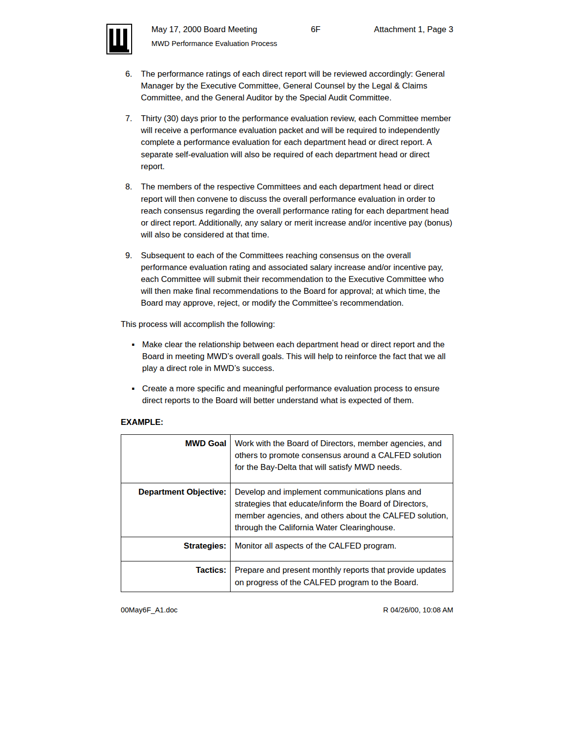May 17, 2000 Board Meeting 6F Attachment 1, Page 3
MWD Performance Evaluation Process
6. The performance ratings of each direct report will be reviewed accordingly: General Manager by the Executive Committee, General Counsel by the Legal & Claims Committee, and the General Auditor by the Special Audit Committee.
7. Thirty (30) days prior to the performance evaluation review, each Committee member will receive a performance evaluation packet and will be required to independently complete a performance evaluation for each department head or direct report. A separate self-evaluation will also be required of each department head or direct report.
8. The members of the respective Committees and each department head or direct report will then convene to discuss the overall performance evaluation in order to reach consensus regarding the overall performance rating for each department head or direct report. Additionally, any salary or merit increase and/or incentive pay (bonus) will also be considered at that time.
9. Subsequent to each of the Committees reaching consensus on the overall performance evaluation rating and associated salary increase and/or incentive pay, each Committee will submit their recommendation to the Executive Committee who will then make final recommendations to the Board for approval; at which time, the Board may approve, reject, or modify the Committee’s recommendation.
This process will accomplish the following:
Make clear the relationship between each department head or direct report and the Board in meeting MWD’s overall goals. This will help to reinforce the fact that we all play a direct role in MWD’s success.
Create a more specific and meaningful performance evaluation process to ensure direct reports to the Board will better understand what is expected of them.
EXAMPLE:
| MWD Goal | Work with the Board of Directors, member agencies, and others to promote consensus around a CALFED solution for the Bay-Delta that will satisfy MWD needs. |
| Department Objective: | Develop and implement communications plans and strategies that educate/inform the Board of Directors, member agencies, and others about the CALFED solution, through the California Water Clearinghouse. |
| Strategies: | Monitor all aspects of the CALFED program. |
| Tactics: | Prepare and present monthly reports that provide updates on progress of the CALFED program to the Board. |
00May6F_A1.doc R 04/26/00, 10:08 AM